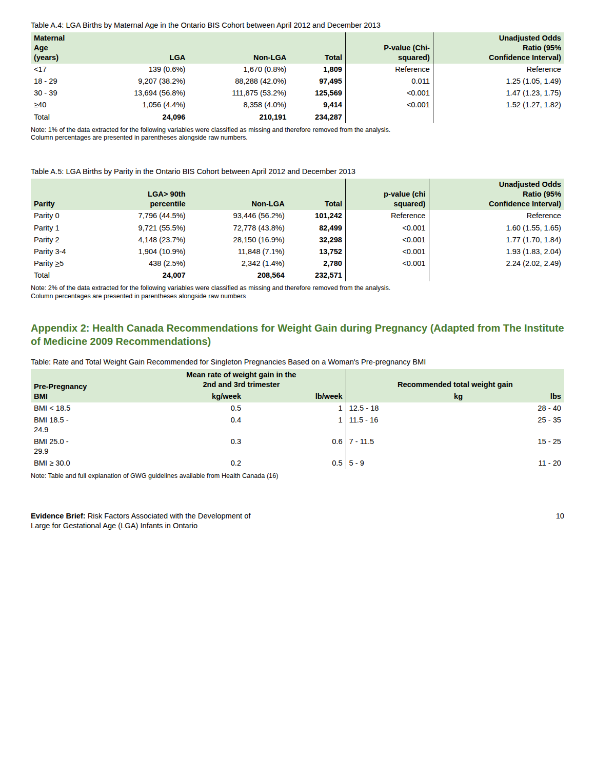Table A.4: LGA Births by Maternal Age in the Ontario BIS Cohort between April 2012 and December 2013
| Maternal Age (years) | LGA | Non-LGA | Total | P-value (Chi- squared) | Unadjusted Odds Ratio (95% Confidence Interval) |
| --- | --- | --- | --- | --- | --- |
| <17 | 139 (0.6%) | 1,670 (0.8%) | 1,809 | Reference | Reference |
| 18 - 29 | 9,207 (38.2%) | 88,288 (42.0%) | 97,495 | 0.011 | 1.25 (1.05, 1.49) |
| 30 - 39 | 13,694 (56.8%) | 111,875 (53.2%) | 125,569 | <0.001 | 1.47 (1.23, 1.75) |
| ≥40 | 1,056 (4.4%) | 8,358 (4.0%) | 9,414 | <0.001 | 1.52 (1.27, 1.82) |
| Total | 24,096 | 210,191 | 234,287 | | |
Note: 1% of the data extracted for the following variables were classified as missing and therefore removed from the analysis.
Column percentages are presented in parentheses alongside raw numbers.
Table A.5: LGA Births by Parity in the Ontario BIS Cohort between April 2012 and December 2013
| Parity | LGA> 90th percentile | Non-LGA | Total | p-value (chi squared) | Unadjusted Odds Ratio (95% Confidence Interval) |
| --- | --- | --- | --- | --- | --- |
| Parity 0 | 7,796 (44.5%) | 93,446 (56.2%) | 101,242 | Reference | Reference |
| Parity 1 | 9,721 (55.5%) | 72,778 (43.8%) | 82,499 | <0.001 | 1.60 (1.55, 1.65) |
| Parity 2 | 4,148 (23.7%) | 28,150 (16.9%) | 32,298 | <0.001 | 1.77 (1.70, 1.84) |
| Parity 3-4 | 1,904 (10.9%) | 11,848 (7.1%) | 13,752 | <0.001 | 1.93 (1.83, 2.04) |
| Parity > 5 | 438 (2.5%) | 2,342 (1.4%) | 2,780 | <0.001 | 2.24 (2.02, 2.49) |
| Total | 24,007 | 208,564 | 232,571 | | |
Note: 2% of the data extracted for the following variables were classified as missing and therefore removed from the analysis.
Column percentages are presented in parentheses alongside raw numbers
Appendix 2: Health Canada Recommendations for Weight Gain during Pregnancy (Adapted from The Institute of Medicine 2009 Recommendations)
Table: Rate and Total Weight Gain Recommended for Singleton Pregnancies Based on a Woman's Pre-pregnancy BMI
| Pre-Pregnancy BMI | Mean rate of weight gain in the 2nd and 3rd trimester | Recommended total weight gain |
| --- | --- | --- |
| kg/week | lb/week | kg | lbs |
| BMI < 18.5 | 0.5 | 1 | 12.5 - 18 | 28 - 40 |
| BMI 18.5 - 24.9 | 0.4 | 1 | 11.5 - 16 | 25 - 35 |
| BMI 25.0 - 29.9 | 0.3 | 0.6 | 7 - 11.5 | 15 - 25 |
| BMI ≥ 30.0 | 0.2 | 0.5 | 5 - 9 | 11 - 20 |
Note: Table and full explanation of GWG guidelines available from Health Canada (16)
Evidence Brief: Risk Factors Associated with the Development of
Large for Gestational Age (LGA) Infants in Ontario
10